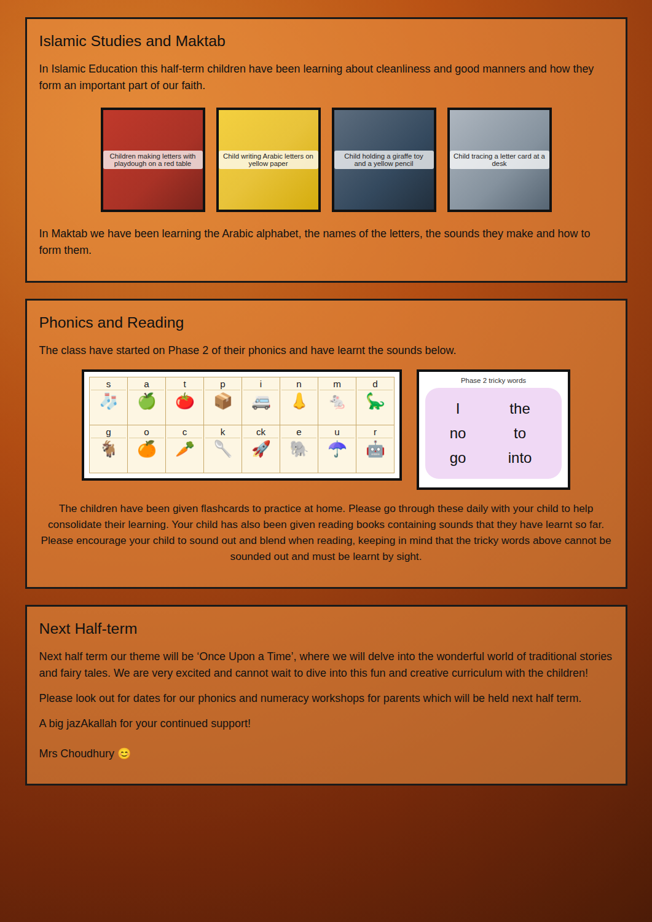Islamic Studies and Maktab
In Islamic Education this half-term children have been learning about cleanliness and good manners and how they form an important part of our faith.
Children making letters with playdough on a red table
Child writing Arabic letters on yellow paper
Child holding a giraffe toy and a yellow pencil
Child tracing a letter card at a desk
In Maktab we have been learning the Arabic alphabet, the names of the letters, the sounds they make and how to form them.
Phonics and Reading
The class have started on Phase 2 of their phonics and have learnt the sounds below.
| s 🧦 | a 🍏 | t 🍅 | p 📦 | i 🚐 | n 👃 | m 🐁 | d 🦕 |
| g 🐐 | o 🍊 | c 🥕 | k 🥄 | ck 🚀 | e 🐘 | u ☂️ | r 🤖 |
Phase 2 tricky words
| I | the |
| no | to |
| go | into |
The children have been given flashcards to practice at home. Please go through these daily with your child to help consolidate their learning. Your child has also been given reading books containing sounds that they have learnt so far. Please encourage your child to sound out and blend when reading, keeping in mind that the tricky words above cannot be sounded out and must be learnt by sight.
Next Half-term
Next half term our theme will be ‘Once Upon a Time’, where we will delve into the wonderful world of traditional stories and fairy tales. We are very excited and cannot wait to dive into this fun and creative curriculum with the children!
Please look out for dates for our phonics and numeracy workshops for parents which will be held next half term.
A big jazAkallah for your continued support!
Mrs Choudhury 😊